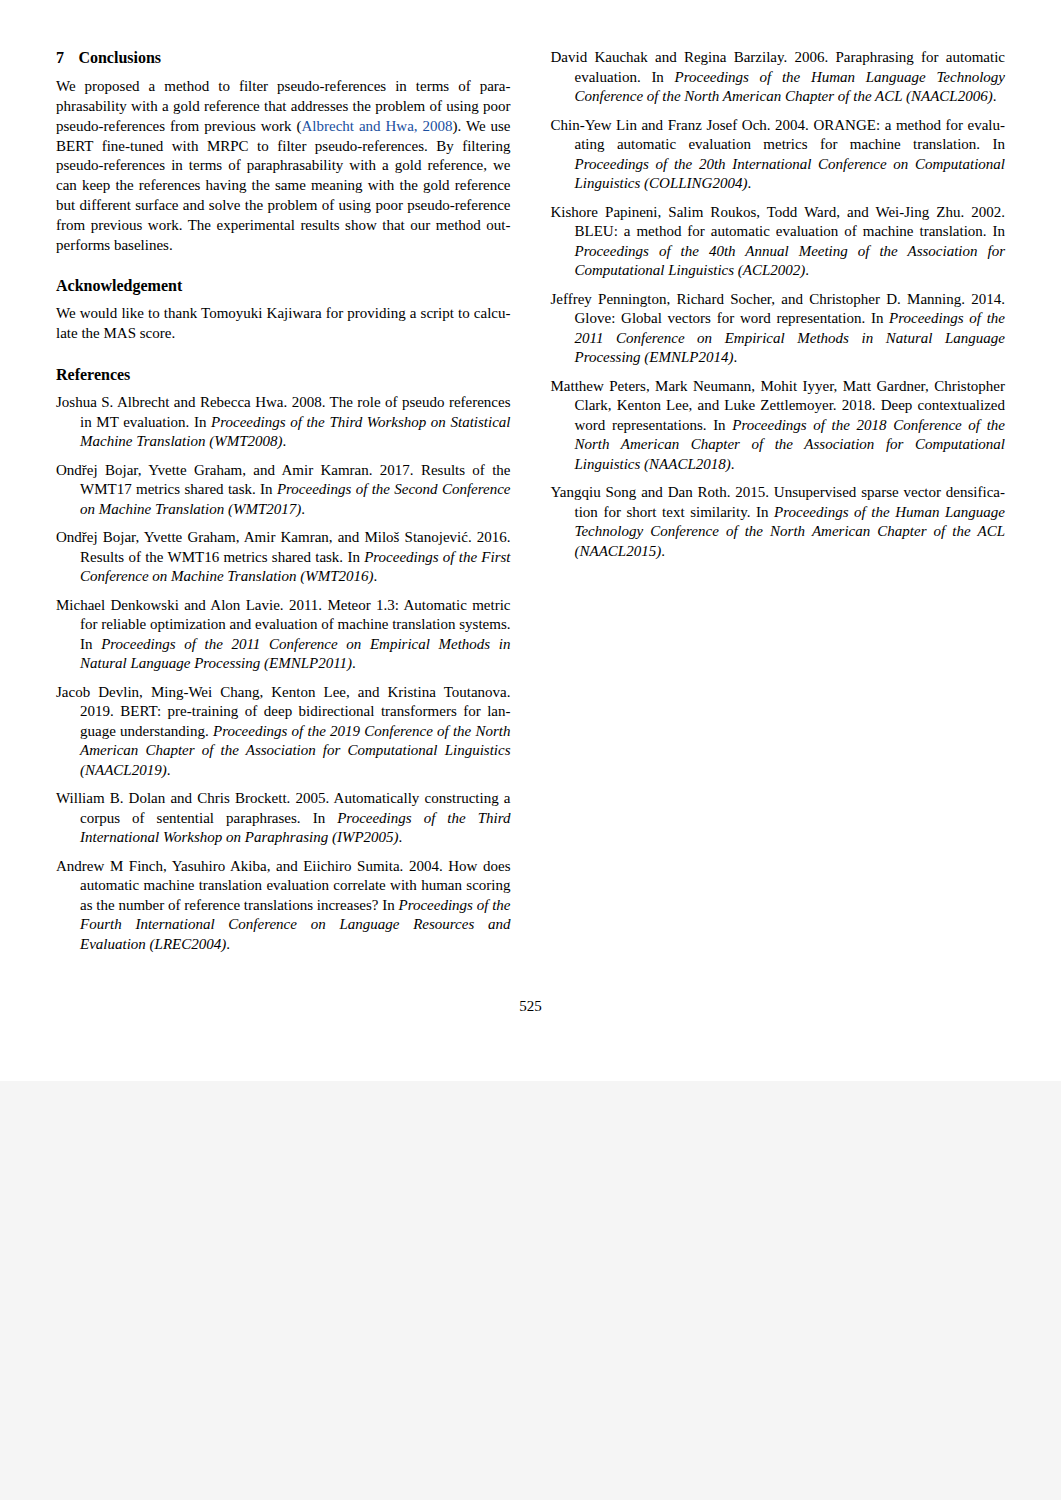7 Conclusions
We proposed a method to filter pseudo-references in terms of paraphrasability with a gold reference that addresses the problem of using poor pseudo-references from previous work (Albrecht and Hwa, 2008). We use BERT fine-tuned with MRPC to filter pseudo-references. By filtering pseudo-references in terms of paraphrasability with a gold reference, we can keep the references having the same meaning with the gold reference but different surface and solve the problem of using poor pseudo-reference from previous work. The experimental results show that our method outperforms baselines.
Acknowledgement
We would like to thank Tomoyuki Kajiwara for providing a script to calculate the MAS score.
References
Joshua S. Albrecht and Rebecca Hwa. 2008. The role of pseudo references in MT evaluation. In Proceedings of the Third Workshop on Statistical Machine Translation (WMT2008).
Ondřej Bojar, Yvette Graham, and Amir Kamran. 2017. Results of the WMT17 metrics shared task. In Proceedings of the Second Conference on Machine Translation (WMT2017).
Ondřej Bojar, Yvette Graham, Amir Kamran, and Miloš Stanojević. 2016. Results of the WMT16 metrics shared task. In Proceedings of the First Conference on Machine Translation (WMT2016).
Michael Denkowski and Alon Lavie. 2011. Meteor 1.3: Automatic metric for reliable optimization and evaluation of machine translation systems. In Proceedings of the 2011 Conference on Empirical Methods in Natural Language Processing (EMNLP2011).
Jacob Devlin, Ming-Wei Chang, Kenton Lee, and Kristina Toutanova. 2019. BERT: pre-training of deep bidirectional transformers for language understanding. Proceedings of the 2019 Conference of the North American Chapter of the Association for Computational Linguistics (NAACL2019).
William B. Dolan and Chris Brockett. 2005. Automatically constructing a corpus of sentential paraphrases. In Proceedings of the Third International Workshop on Paraphrasing (IWP2005).
Andrew M Finch, Yasuhiro Akiba, and Eiichiro Sumita. 2004. How does automatic machine translation evaluation correlate with human scoring as the number of reference translations increases? In Proceedings of the Fourth International Conference on Language Resources and Evaluation (LREC2004).
David Kauchak and Regina Barzilay. 2006. Paraphrasing for automatic evaluation. In Proceedings of the Human Language Technology Conference of the North American Chapter of the ACL (NAACL2006).
Chin-Yew Lin and Franz Josef Och. 2004. ORANGE: a method for evaluating automatic evaluation metrics for machine translation. In Proceedings of the 20th International Conference on Computational Linguistics (COLLING2004).
Kishore Papineni, Salim Roukos, Todd Ward, and Wei-Jing Zhu. 2002. BLEU: a method for automatic evaluation of machine translation. In Proceedings of the 40th Annual Meeting of the Association for Computational Linguistics (ACL2002).
Jeffrey Pennington, Richard Socher, and Christopher D. Manning. 2014. Glove: Global vectors for word representation. In Proceedings of the 2011 Conference on Empirical Methods in Natural Language Processing (EMNLP2014).
Matthew Peters, Mark Neumann, Mohit Iyyer, Matt Gardner, Christopher Clark, Kenton Lee, and Luke Zettlemoyer. 2018. Deep contextualized word representations. In Proceedings of the 2018 Conference of the North American Chapter of the Association for Computational Linguistics (NAACL2018).
Yangqiu Song and Dan Roth. 2015. Unsupervised sparse vector densification for short text similarity. In Proceedings of the Human Language Technology Conference of the North American Chapter of the ACL (NAACL2015).
525